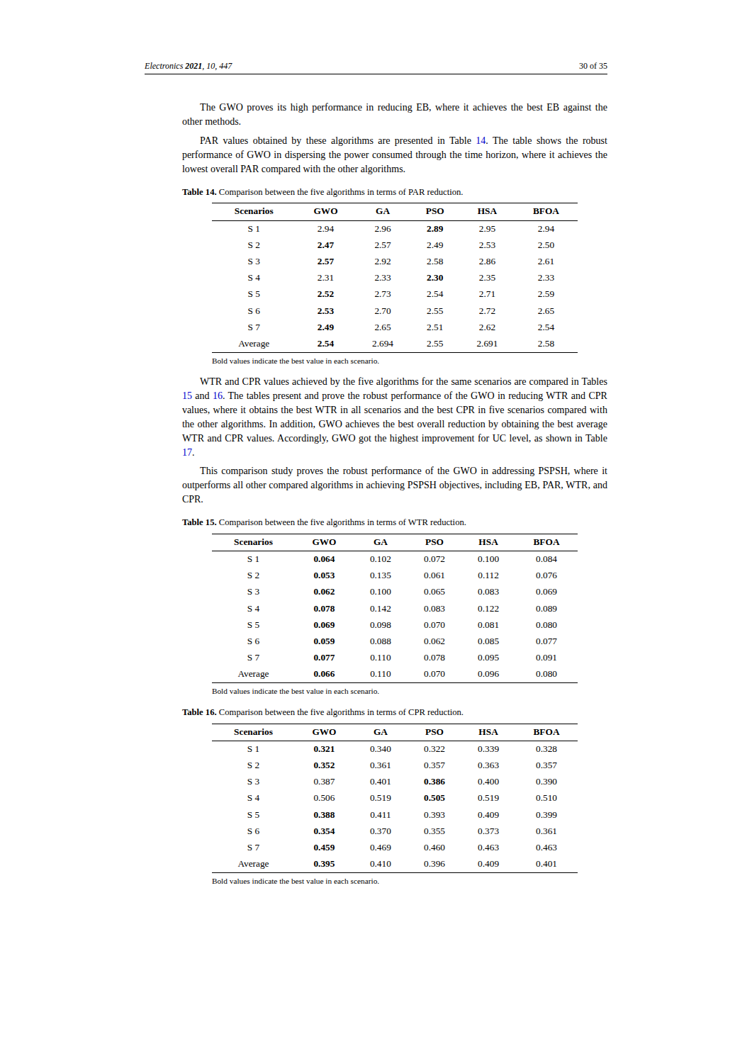Electronics 2021, 10, 447
30 of 35
The GWO proves its high performance in reducing EB, where it achieves the best EB against the other methods.
PAR values obtained by these algorithms are presented in Table 14. The table shows the robust performance of GWO in dispersing the power consumed through the time horizon, where it achieves the lowest overall PAR compared with the other algorithms.
Table 14. Comparison between the five algorithms in terms of PAR reduction.
| Scenarios | GWO | GA | PSO | HSA | BFOA |
| --- | --- | --- | --- | --- | --- |
| S 1 | 2.94 | 2.96 | 2.89 | 2.95 | 2.94 |
| S 2 | 2.47 | 2.57 | 2.49 | 2.53 | 2.50 |
| S 3 | 2.57 | 2.92 | 2.58 | 2.86 | 2.61 |
| S 4 | 2.31 | 2.33 | 2.30 | 2.35 | 2.33 |
| S 5 | 2.52 | 2.73 | 2.54 | 2.71 | 2.59 |
| S 6 | 2.53 | 2.70 | 2.55 | 2.72 | 2.65 |
| S 7 | 2.49 | 2.65 | 2.51 | 2.62 | 2.54 |
| Average | 2.54 | 2.694 | 2.55 | 2.691 | 2.58 |
Bold values indicate the best value in each scenario.
WTR and CPR values achieved by the five algorithms for the same scenarios are compared in Tables 15 and 16. The tables present and prove the robust performance of the GWO in reducing WTR and CPR values, where it obtains the best WTR in all scenarios and the best CPR in five scenarios compared with the other algorithms. In addition, GWO achieves the best overall reduction by obtaining the best average WTR and CPR values. Accordingly, GWO got the highest improvement for UC level, as shown in Table 17.
This comparison study proves the robust performance of the GWO in addressing PSPSH, where it outperforms all other compared algorithms in achieving PSPSH objectives, including EB, PAR, WTR, and CPR.
Table 15. Comparison between the five algorithms in terms of WTR reduction.
| Scenarios | GWO | GA | PSO | HSA | BFOA |
| --- | --- | --- | --- | --- | --- |
| S 1 | 0.064 | 0.102 | 0.072 | 0.100 | 0.084 |
| S 2 | 0.053 | 0.135 | 0.061 | 0.112 | 0.076 |
| S 3 | 0.062 | 0.100 | 0.065 | 0.083 | 0.069 |
| S 4 | 0.078 | 0.142 | 0.083 | 0.122 | 0.089 |
| S 5 | 0.069 | 0.098 | 0.070 | 0.081 | 0.080 |
| S 6 | 0.059 | 0.088 | 0.062 | 0.085 | 0.077 |
| S 7 | 0.077 | 0.110 | 0.078 | 0.095 | 0.091 |
| Average | 0.066 | 0.110 | 0.070 | 0.096 | 0.080 |
Bold values indicate the best value in each scenario.
Table 16. Comparison between the five algorithms in terms of CPR reduction.
| Scenarios | GWO | GA | PSO | HSA | BFOA |
| --- | --- | --- | --- | --- | --- |
| S 1 | 0.321 | 0.340 | 0.322 | 0.339 | 0.328 |
| S 2 | 0.352 | 0.361 | 0.357 | 0.363 | 0.357 |
| S 3 | 0.387 | 0.401 | 0.386 | 0.400 | 0.390 |
| S 4 | 0.506 | 0.519 | 0.505 | 0.519 | 0.510 |
| S 5 | 0.388 | 0.411 | 0.393 | 0.409 | 0.399 |
| S 6 | 0.354 | 0.370 | 0.355 | 0.373 | 0.361 |
| S 7 | 0.459 | 0.469 | 0.460 | 0.463 | 0.463 |
| Average | 0.395 | 0.410 | 0.396 | 0.409 | 0.401 |
Bold values indicate the best value in each scenario.